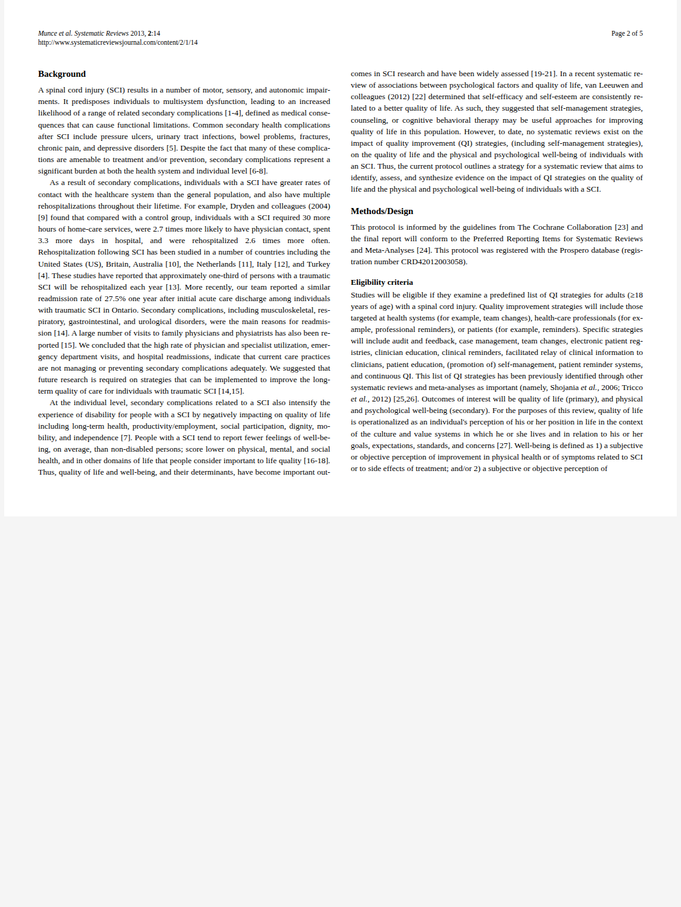Munce et al. Systematic Reviews 2013, 2:14
http://www.systematicreviewsjournal.com/content/2/1/14
Page 2 of 5
Background
A spinal cord injury (SCI) results in a number of motor, sensory, and autonomic impairments. It predisposes individuals to multisystem dysfunction, leading to an increased likelihood of a range of related secondary complications [1-4], defined as medical consequences that can cause functional limitations. Common secondary health complications after SCI include pressure ulcers, urinary tract infections, bowel problems, fractures, chronic pain, and depressive disorders [5]. Despite the fact that many of these complications are amenable to treatment and/or prevention, secondary complications represent a significant burden at both the health system and individual level [6-8].
As a result of secondary complications, individuals with a SCI have greater rates of contact with the healthcare system than the general population, and also have multiple rehospitalizations throughout their lifetime. For example, Dryden and colleagues (2004) [9] found that compared with a control group, individuals with a SCI required 30 more hours of home-care services, were 2.7 times more likely to have physician contact, spent 3.3 more days in hospital, and were rehospitalized 2.6 times more often. Rehospitalization following SCI has been studied in a number of countries including the United States (US), Britain, Australia [10], the Netherlands [11], Italy [12], and Turkey [4]. These studies have reported that approximately one-third of persons with a traumatic SCI will be rehospitalized each year [13]. More recently, our team reported a similar readmission rate of 27.5% one year after initial acute care discharge among individuals with traumatic SCI in Ontario. Secondary complications, including musculoskeletal, respiratory, gastrointestinal, and urological disorders, were the main reasons for readmission [14]. A large number of visits to family physicians and physiatrists has also been reported [15]. We concluded that the high rate of physician and specialist utilization, emergency department visits, and hospital readmissions, indicate that current care practices are not managing or preventing secondary complications adequately. We suggested that future research is required on strategies that can be implemented to improve the long-term quality of care for individuals with traumatic SCI [14,15].
At the individual level, secondary complications related to a SCI also intensify the experience of disability for people with a SCI by negatively impacting on quality of life including long-term health, productivity/employment, social participation, dignity, mobility, and independence [7]. People with a SCI tend to report fewer feelings of well-being, on average, than non-disabled persons; score lower on physical, mental, and social health, and in other domains of life that people consider important to life quality [16-18]. Thus, quality of life and well-being, and their determinants, have become important outcomes in SCI research and have been widely assessed [19-21]. In a recent systematic review of associations between psychological factors and quality of life, van Leeuwen and colleagues (2012) [22] determined that self-efficacy and self-esteem are consistently related to a better quality of life. As such, they suggested that self-management strategies, counseling, or cognitive behavioral therapy may be useful approaches for improving quality of life in this population. However, to date, no systematic reviews exist on the impact of quality improvement (QI) strategies, (including self-management strategies), on the quality of life and the physical and psychological well-being of individuals with an SCI. Thus, the current protocol outlines a strategy for a systematic review that aims to identify, assess, and synthesize evidence on the impact of QI strategies on the quality of life and the physical and psychological well-being of individuals with a SCI.
Methods/Design
This protocol is informed by the guidelines from The Cochrane Collaboration [23] and the final report will conform to the Preferred Reporting Items for Systematic Reviews and Meta-Analyses [24]. This protocol was registered with the Prospero database (registration number CRD42012003058).
Eligibility criteria
Studies will be eligible if they examine a predefined list of QI strategies for adults (≥18 years of age) with a spinal cord injury. Quality improvement strategies will include those targeted at health systems (for example, team changes), health-care professionals (for example, professional reminders), or patients (for example, reminders). Specific strategies will include audit and feedback, case management, team changes, electronic patient registries, clinician education, clinical reminders, facilitated relay of clinical information to clinicians, patient education, (promotion of) self-management, patient reminder systems, and continuous QI. This list of QI strategies has been previously identified through other systematic reviews and meta-analyses as important (namely, Shojania et al., 2006; Tricco et al., 2012) [25,26]. Outcomes of interest will be quality of life (primary), and physical and psychological well-being (secondary). For the purposes of this review, quality of life is operationalized as an individual's perception of his or her position in life in the context of the culture and value systems in which he or she lives and in relation to his or her goals, expectations, standards, and concerns [27]. Well-being is defined as 1) a subjective or objective perception of improvement in physical health or of symptoms related to SCI or to side effects of treatment; and/or 2) a subjective or objective perception of